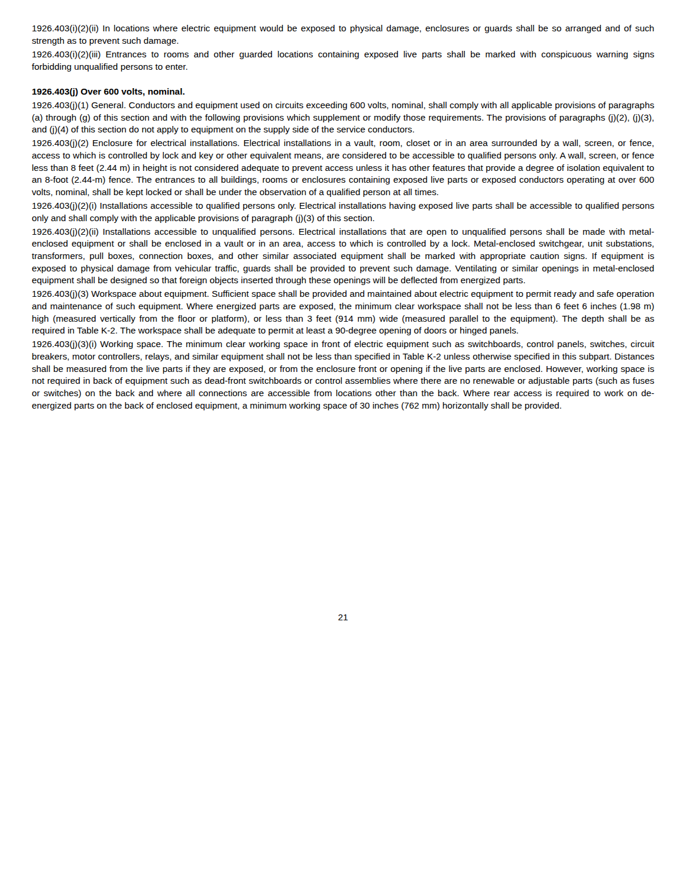1926.403(i)(2)(ii) In locations where electric equipment would be exposed to physical damage, enclosures or guards shall be so arranged and of such strength as to prevent such damage.
1926.403(i)(2)(iii) Entrances to rooms and other guarded locations containing exposed live parts shall be marked with conspicuous warning signs forbidding unqualified persons to enter.
1926.403(j) Over 600 volts, nominal.
1926.403(j)(1) General. Conductors and equipment used on circuits exceeding 600 volts, nominal, shall comply with all applicable provisions of paragraphs (a) through (g) of this section and with the following provisions which supplement or modify those requirements. The provisions of paragraphs (j)(2), (j)(3), and (j)(4) of this section do not apply to equipment on the supply side of the service conductors.
1926.403(j)(2) Enclosure for electrical installations. Electrical installations in a vault, room, closet or in an area surrounded by a wall, screen, or fence, access to which is controlled by lock and key or other equivalent means, are considered to be accessible to qualified persons only. A wall, screen, or fence less than 8 feet (2.44 m) in height is not considered adequate to prevent access unless it has other features that provide a degree of isolation equivalent to an 8-foot (2.44-m) fence. The entrances to all buildings, rooms or enclosures containing exposed live parts or exposed conductors operating at over 600 volts, nominal, shall be kept locked or shall be under the observation of a qualified person at all times.
1926.403(j)(2)(i) Installations accessible to qualified persons only. Electrical installations having exposed live parts shall be accessible to qualified persons only and shall comply with the applicable provisions of paragraph (j)(3) of this section.
1926.403(j)(2)(ii) Installations accessible to unqualified persons. Electrical installations that are open to unqualified persons shall be made with metal-enclosed equipment or shall be enclosed in a vault or in an area, access to which is controlled by a lock. Metal-enclosed switchgear, unit substations, transformers, pull boxes, connection boxes, and other similar associated equipment shall be marked with appropriate caution signs. If equipment is exposed to physical damage from vehicular traffic, guards shall be provided to prevent such damage. Ventilating or similar openings in metal-enclosed equipment shall be designed so that foreign objects inserted through these openings will be deflected from energized parts.
1926.403(j)(3) Workspace about equipment. Sufficient space shall be provided and maintained about electric equipment to permit ready and safe operation and maintenance of such equipment. Where energized parts are exposed, the minimum clear workspace shall not be less than 6 feet 6 inches (1.98 m) high (measured vertically from the floor or platform), or less than 3 feet (914 mm) wide (measured parallel to the equipment). The depth shall be as required in Table K-2. The workspace shall be adequate to permit at least a 90-degree opening of doors or hinged panels.
1926.403(j)(3)(i) Working space. The minimum clear working space in front of electric equipment such as switchboards, control panels, switches, circuit breakers, motor controllers, relays, and similar equipment shall not be less than specified in Table K-2 unless otherwise specified in this subpart. Distances shall be measured from the live parts if they are exposed, or from the enclosure front or opening if the live parts are enclosed. However, working space is not required in back of equipment such as dead-front switchboards or control assemblies where there are no renewable or adjustable parts (such as fuses or switches) on the back and where all connections are accessible from locations other than the back. Where rear access is required to work on de-energized parts on the back of enclosed equipment, a minimum working space of 30 inches (762 mm) horizontally shall be provided.
21